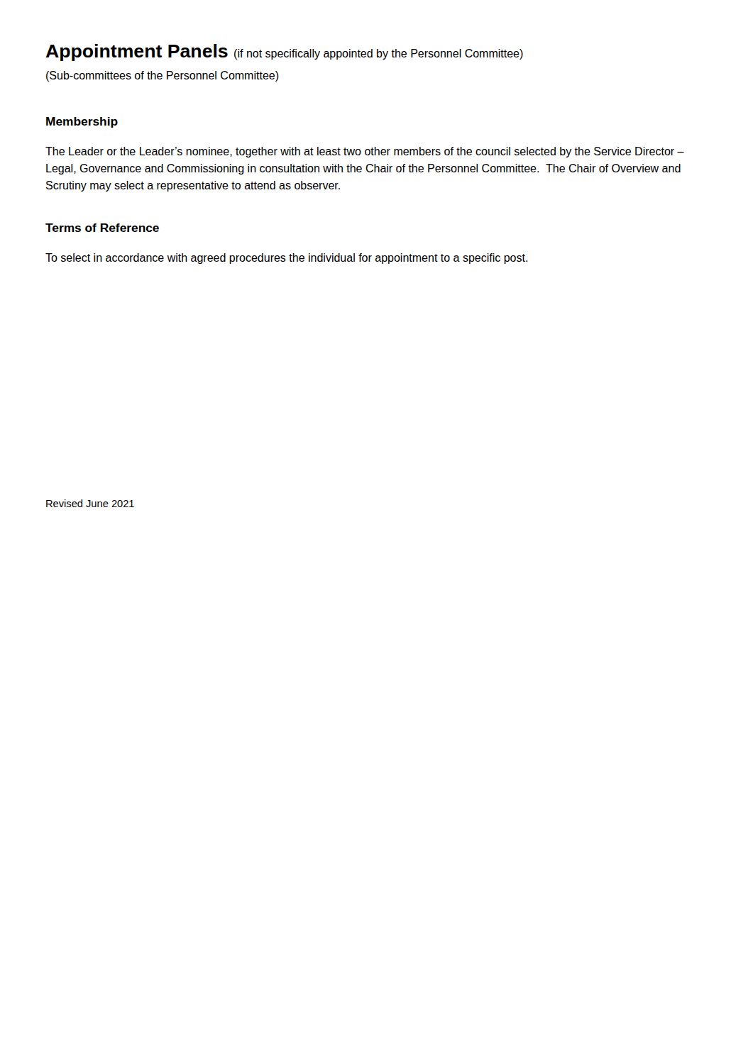Appointment Panels (if not specifically appointed by the Personnel Committee)
(Sub-committees of the Personnel Committee)
Membership
The Leader or the Leader’s nominee, together with at least two other members of the council selected by the Service Director – Legal, Governance and Commissioning in consultation with the Chair of the Personnel Committee. The Chair of Overview and Scrutiny may select a representative to attend as observer.
Terms of Reference
To select in accordance with agreed procedures the individual for appointment to a specific post.
Revised June 2021